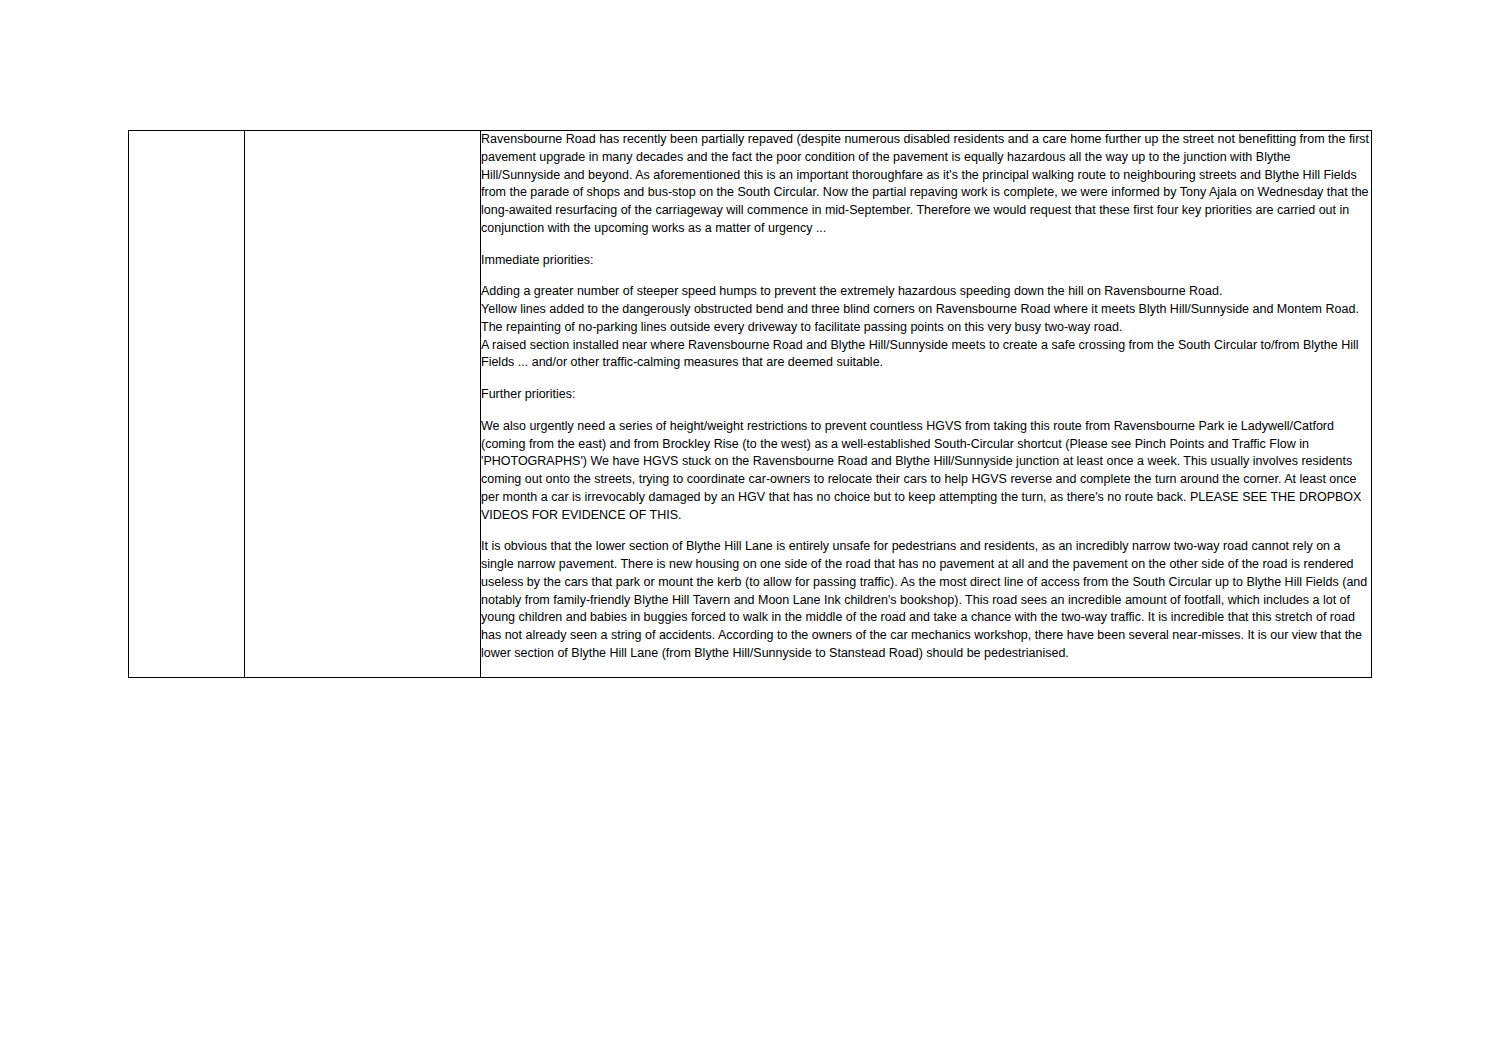| | | Ravensbourne Road has recently been partially repaved (despite numerous disabled residents and a care home further up the street not benefitting from the first pavement upgrade in many decades and the fact the poor condition of the pavement is equally hazardous all the way up to the junction with Blythe Hill/Sunnyside and beyond. As aforementioned this is an important thoroughfare as it's the principal walking route to neighbouring streets and Blythe Hill Fields from the parade of shops and bus-stop on the South Circular. Now the partial repaving work is complete, we were informed by Tony Ajala on Wednesday that the long-awaited resurfacing of the carriageway will commence in mid-September. Therefore we would request that these first four key priorities are carried out in conjunction with the upcoming works as a matter of urgency ... Immediate priorities: Adding a greater number of steeper speed humps to prevent the extremely hazardous speeding down the hill on Ravensbourne Road. Yellow lines added to the dangerously obstructed bend and three blind corners on Ravensbourne Road where it meets Blyth Hill/Sunnyside and Montem Road. The repainting of no-parking lines outside every driveway to facilitate passing points on this very busy two-way road. A raised section installed near where Ravensbourne Road and Blythe Hill/Sunnyside meets to create a safe crossing from the South Circular to/from Blythe Hill Fields ... and/or other traffic-calming measures that are deemed suitable. Further priorities: We also urgently need a series of height/weight restrictions to prevent countless HGVS from taking this route from Ravensbourne Park ie Ladywell/Catford (coming from the east) and from Brockley Rise (to the west) as a well-established South-Circular shortcut (Please see Pinch Points and Traffic Flow in 'PHOTOGRAPHS') We have HGVS stuck on the Ravensbourne Road and Blythe Hill/Sunnyside junction at least once a week. This usually involves residents coming out onto the streets, trying to coordinate car-owners to relocate their cars to help HGVS reverse and complete the turn around the corner. At least once per month a car is irrevocably damaged by an HGV that has no choice but to keep attempting the turn, as there's no route back. PLEASE SEE THE DROPBOX VIDEOS FOR EVIDENCE OF THIS. It is obvious that the lower section of Blythe Hill Lane is entirely unsafe for pedestrians and residents, as an incredibly narrow two-way road cannot rely on a single narrow pavement. There is new housing on one side of the road that has no pavement at all and the pavement on the other side of the road is rendered useless by the cars that park or mount the kerb (to allow for passing traffic). As the most direct line of access from the South Circular up to Blythe Hill Fields (and notably from family-friendly Blythe Hill Tavern and Moon Lane Ink children's bookshop). This road sees an incredible amount of footfall, which includes a lot of young children and babies in buggies forced to walk in the middle of the road and take a chance with the two-way traffic. It is incredible that this stretch of road has not already seen a string of accidents. According to the owners of the car mechanics workshop, there have been several near-misses. It is our view that the lower section of Blythe Hill Lane (from Blythe Hill/Sunnyside to Stanstead Road) should be pedestrianised. |